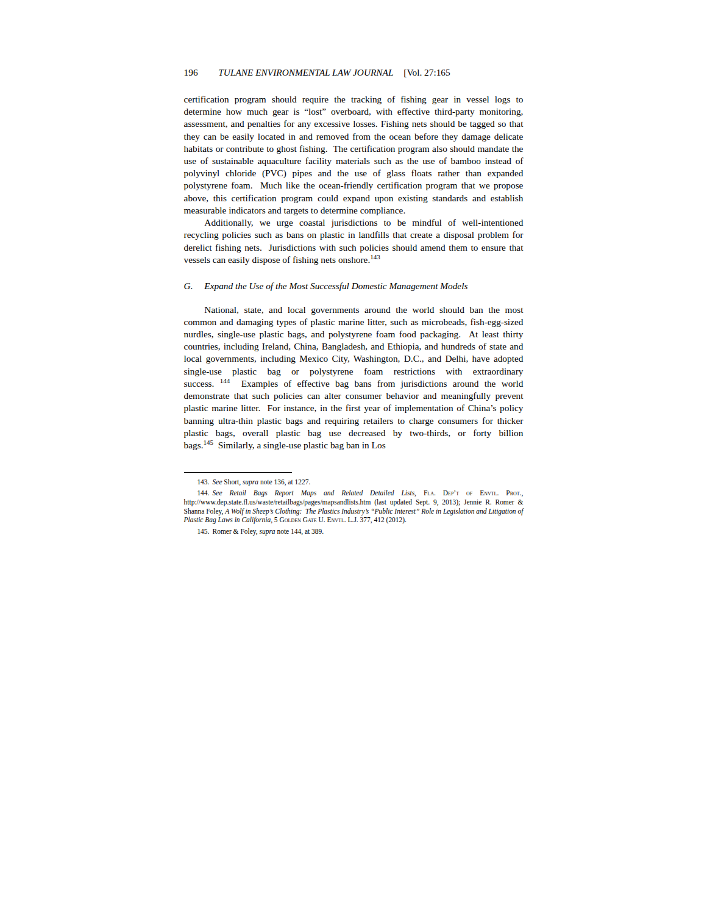196 TULANE ENVIRONMENTAL LAW JOURNAL[Vol. 27:165
certification program should require the tracking of fishing gear in vessel logs to determine how much gear is “lost” overboard, with effective third-party monitoring, assessment, and penalties for any excessive losses. Fishing nets should be tagged so that they can be easily located in and removed from the ocean before they damage delicate habitats or contribute to ghost fishing. The certification program also should mandate the use of sustainable aquaculture facility materials such as the use of bamboo instead of polyvinyl chloride (PVC) pipes and the use of glass floats rather than expanded polystyrene foam. Much like the ocean-friendly certification program that we propose above, this certification program could expand upon existing standards and establish measurable indicators and targets to determine compliance.
Additionally, we urge coastal jurisdictions to be mindful of well-intentioned recycling policies such as bans on plastic in landfills that create a disposal problem for derelict fishing nets. Jurisdictions with such policies should amend them to ensure that vessels can easily dispose of fishing nets onshore.143
G. Expand the Use of the Most Successful Domestic Management Models
National, state, and local governments around the world should ban the most common and damaging types of plastic marine litter, such as microbeads, fish-egg-sized nurdles, single-use plastic bags, and polystyrene foam food packaging. At least thirty countries, including Ireland, China, Bangladesh, and Ethiopia, and hundreds of state and local governments, including Mexico City, Washington, D.C., and Delhi, have adopted single-use plastic bag or polystyrene foam restrictions with extraordinary success. 144 Examples of effective bag bans from jurisdictions around the world demonstrate that such policies can alter consumer behavior and meaningfully prevent plastic marine litter. For instance, in the first year of implementation of China’s policy banning ultra-thin plastic bags and requiring retailers to charge consumers for thicker plastic bags, overall plastic bag use decreased by two-thirds, or forty billion bags.145 Similarly, a single-use plastic bag ban in Los
143. See Short, supra note 136, at 1227.
144. See Retail Bags Report Maps and Related Detailed Lists, Fla. Dep’t of Envtl. Prot., http://www.dep.state.fl.us/waste/retailbags/pages/mapsandlists.htm (last updated Sept. 9, 2013); Jennie R. Romer & Shanna Foley, A Wolf in Sheep’s Clothing: The Plastics Industry’s “Public Interest” Role in Legislation and Litigation of Plastic Bag Laws in California, 5 Golden Gate U. Envtl. L.J. 377, 412 (2012).
145. Romer & Foley, supra note 144, at 389.